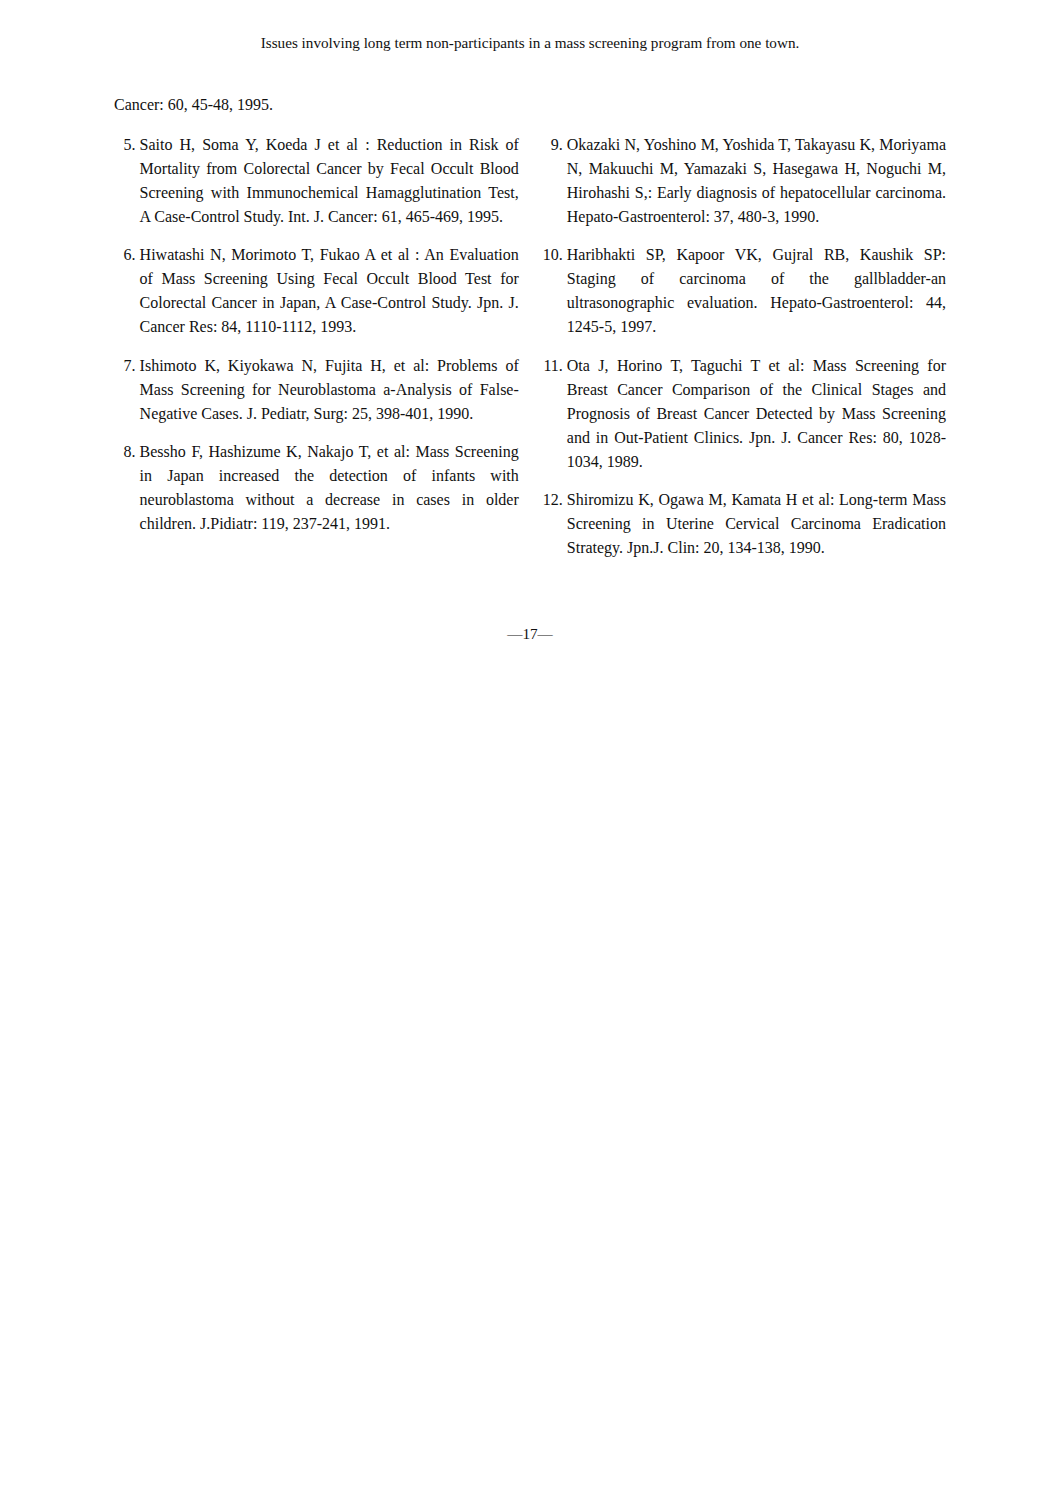Issues involving long term non-participants in a mass screening program from one town.
Cancer: 60, 45-48, 1995.
Saito H, Soma Y, Koeda J et al : Reduction in Risk of Mortality from Colorectal Cancer by Fecal Occult Blood Screening with Immunochemical Hamagglutination Test, A Case-Control Study. Int. J. Cancer: 61, 465-469, 1995.
Hiwatashi N, Morimoto T, Fukao A et al : An Evaluation of Mass Screening Using Fecal Occult Blood Test for Colorectal Cancer in Japan, A Case-Control Study. Jpn. J. Cancer Res: 84, 1110-1112, 1993.
Ishimoto K, Kiyokawa N, Fujita H, et al: Problems of Mass Screening for Neuroblastoma a-Analysis of False-Negative Cases. J. Pediatr, Surg: 25, 398-401, 1990.
Bessho F, Hashizume K, Nakajo T, et al: Mass Screening in Japan increased the detection of infants with neuroblastoma without a decrease in cases in older children. J.Pidiatr: 119, 237-241, 1991.
Okazaki N, Yoshino M, Yoshida T, Takayasu K, Moriyama N, Makuuchi M, Yamazaki S, Hasegawa H, Noguchi M, Hirohashi S,: Early diagnosis of hepatocellular carcinoma. Hepato-Gastroenterol: 37, 480-3, 1990.
Haribhakti SP, Kapoor VK, Gujral RB, Kaushik SP: Staging of carcinoma of the gallbladder-an ultrasonographic evaluation. Hepato-Gastroenterol: 44, 1245-5, 1997.
Ota J, Horino T, Taguchi T et al: Mass Screening for Breast Cancer Comparison of the Clinical Stages and Prognosis of Breast Cancer Detected by Mass Screening and in Out-Patient Clinics. Jpn. J. Cancer Res: 80, 1028-1034, 1989.
Shiromizu K, Ogawa M, Kamata H et al: Long-term Mass Screening in Uterine Cervical Carcinoma Eradication Strategy. Jpn.J. Clin: 20, 134-138, 1990.
—17—